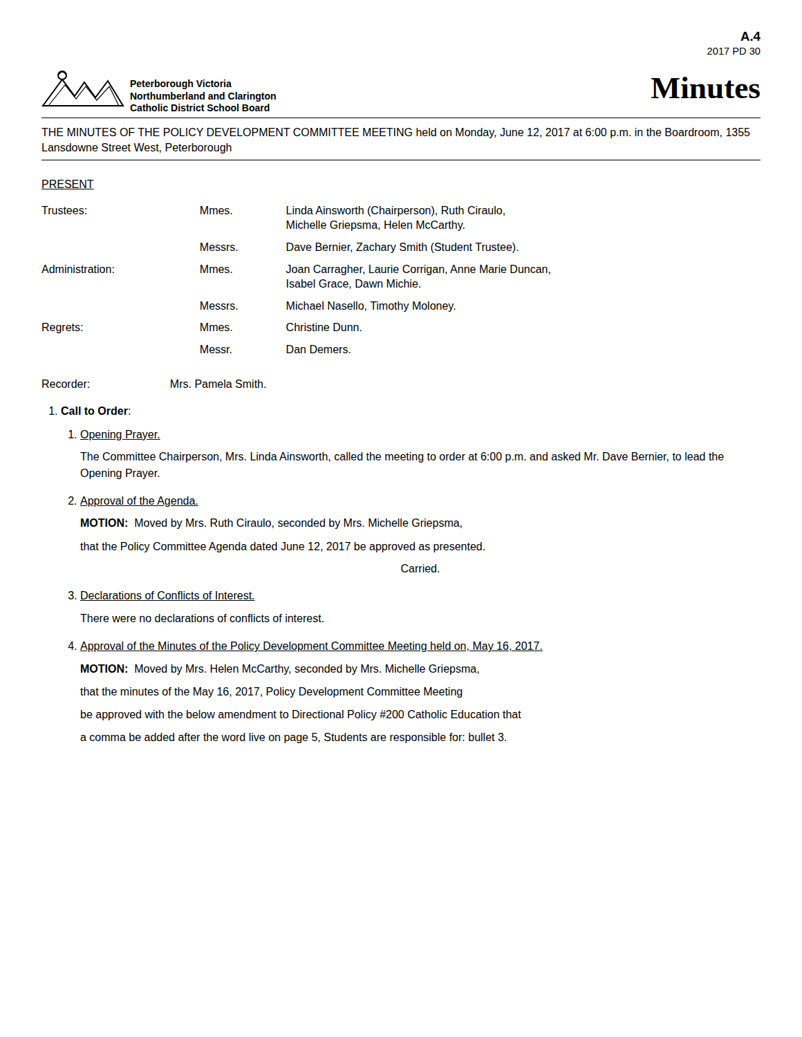A.4
2017 PD 30
Peterborough Victoria
Northumberland and Clarington
Catholic District School Board
Minutes
THE MINUTES OF THE POLICY DEVELOPMENT COMMITTEE MEETING held on Monday, June 12, 2017 at 6:00 p.m. in the Boardroom, 1355 Lansdowne Street West, Peterborough
PRESENT
| Trustees: | Mmes. | Linda Ainsworth (Chairperson), Ruth Ciraulo, Michelle Griepsma, Helen McCarthy. |
| | Messrs. | Dave Bernier, Zachary Smith (Student Trustee). |
| Administration: | Mmes. | Joan Carragher, Laurie Corrigan, Anne Marie Duncan, Isabel Grace, Dawn Michie. |
| | Messrs. | Michael Nasello, Timothy Moloney. |
| Regrets: | Mmes. | Christine Dunn. |
| | Messr. | Dan Demers. |
Recorder: Mrs. Pamela Smith.
Call to Order:
Opening Prayer.
The Committee Chairperson, Mrs. Linda Ainsworth, called the meeting to order at 6:00 p.m. and asked Mr. Dave Bernier, to lead the Opening Prayer.
Approval of the Agenda.
MOTION: Moved by Mrs. Ruth Ciraulo, seconded by Mrs. Michelle Griepsma,
that the Policy Committee Agenda dated June 12, 2017 be approved as presented.
Carried.
Declarations of Conflicts of Interest.
There were no declarations of conflicts of interest.
Approval of the Minutes of the Policy Development Committee Meeting held on, May 16, 2017.
MOTION: Moved by Mrs. Helen McCarthy, seconded by Mrs. Michelle Griepsma,
that the minutes of the May 16, 2017, Policy Development Committee Meeting
be approved with the below amendment to Directional Policy #200 Catholic Education that
a comma be added after the word live on page 5, Students are responsible for: bullet 3.